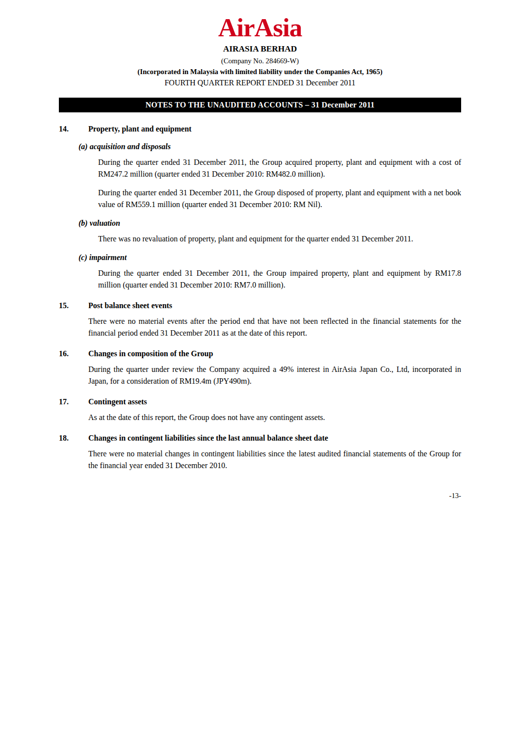AirAsia
AIRASIA BERHAD
(Company No. 284669-W)
(Incorporated in Malaysia with limited liability under the Companies Act, 1965)
FOURTH QUARTER REPORT ENDED 31 December 2011
NOTES TO THE UNAUDITED ACCOUNTS – 31 December 2011
14.
Property, plant and equipment
(a) acquisition and disposals
During the quarter ended 31 December 2011, the Group acquired property, plant and equipment with a cost of RM247.2 million (quarter ended 31 December 2010: RM482.0 million).
During the quarter ended 31 December 2011, the Group disposed of property, plant and equipment with a net book value of RM559.1 million (quarter ended 31 December 2010: RM Nil).
(b) valuation
There was no revaluation of property, plant and equipment for the quarter ended 31 December 2011.
(c) impairment
During the quarter ended 31 December 2011, the Group impaired property, plant and equipment by RM17.8 million (quarter ended 31 December 2010: RM7.0 million).
15.
Post balance sheet events
There were no material events after the period end that have not been reflected in the financial statements for the financial period ended 31 December 2011 as at the date of this report.
16.
Changes in composition of the Group
During the quarter under review the Company acquired a 49% interest in AirAsia Japan Co., Ltd, incorporated in Japan, for a consideration of RM19.4m (JPY490m).
17.
Contingent assets
As at the date of this report, the Group does not have any contingent assets.
18.
Changes in contingent liabilities since the last annual balance sheet date
There were no material changes in contingent liabilities since the latest audited financial statements of the Group for the financial year ended 31 December 2010.
-13-